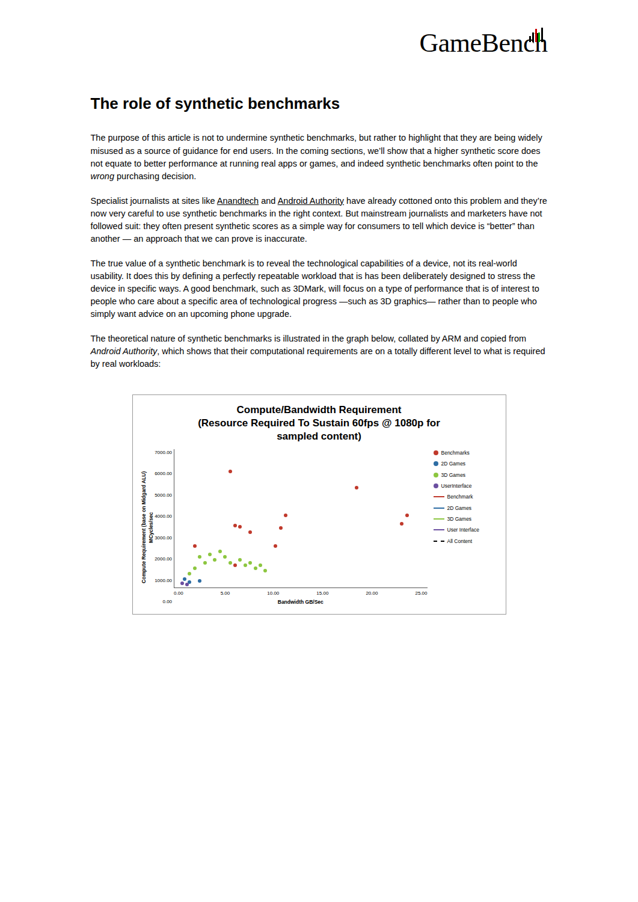GameBen ch
The role of synthetic benchmarks
The purpose of this article is not to undermine synthetic benchmarks, but rather to highlight that they are being widely misused as a source of guidance for end users. In the coming sections, we’ll show that a higher synthetic score does not equate to better performance at running real apps or games, and indeed synthetic benchmarks often point to the wrong purchasing decision.
Specialist journalists at sites like Anandtech and Android Authority have already cottoned onto this problem and they’re now very careful to use synthetic benchmarks in the right context. But mainstream journalists and marketers have not followed suit: they often present synthetic scores as a simple way for consumers to tell which device is “better” than another — an approach that we can prove is inaccurate.
The true value of a synthetic benchmark is to reveal the technological capabilities of a device, not its real-world usability. It does this by defining a perfectly repeatable workload that is has been deliberately designed to stress the device in specific ways. A good benchmark, such as 3DMark, will focus on a type of performance that is of interest to people who care about a specific area of technological progress —such as 3D graphics— rather than to people who simply want advice on an upcoming phone upgrade.
The theoretical nature of synthetic benchmarks is illustrated in the graph below, collated by ARM and copied from Android Authority, which shows that their computational requirements are on a totally different level to what is required by real workloads:
Compute/Bandwidth Requirement
(Resource Required To Sustain 60fps @ 1080p for
sampled content)
Compute Requirement (base on Midgard ALU)
MCycles/sec
7000.00 6000.00 5000.00 4000.00 3000.00 2000.00 1000.00 0.00
0.00 5.00 10.00 15.00 20.00 25.00
Bandwidth GB/Sec
Benchmarks
2D Games
3D Games
UserInterface
Benchmark
2D Games
3D Games
User Interface
All Content